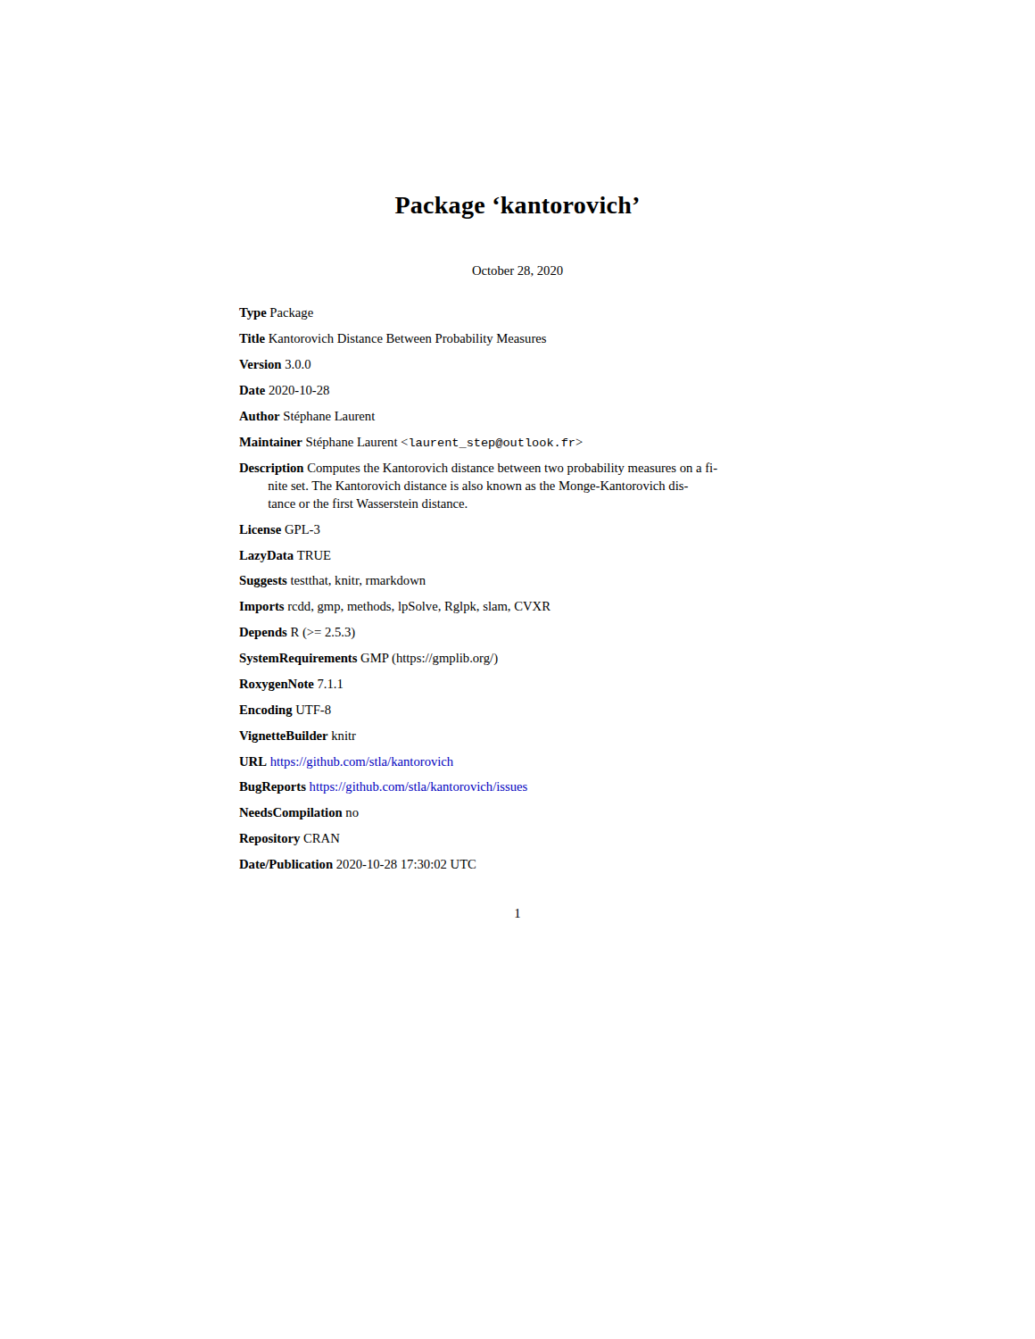Package ‘kantorovich’
October 28, 2020
Type
Package
Title
Kantorovich Distance Between Probability Measures
Version
3.0.0
Date
2020-10-28
Author
Stéphane Laurent
Maintainer
Stéphane Laurent <laurent_step@outlook.fr>
Description
Computes the Kantorovich distance between two probability measures on a fi- nite set. The Kantorovich distance is also known as the Monge-Kantorovich dis- tance or the first Wasserstein distance.
License
GPL-3
LazyData
TRUE
Suggests
testthat, knitr, rmarkdown
Imports
rcdd, gmp, methods, lpSolve, Rglpk, slam, CVXR
Depends
R (>= 2.5.3)
SystemRequirements
GMP (https://gmplib.org/)
RoxygenNote
7.1.1
Encoding
UTF-8
VignetteBuilder
knitr
URL
https://github.com/stla/kantorovich
BugReports
https://github.com/stla/kantorovich/issues
NeedsCompilation
no
Repository
CRAN
Date/Publication
2020-10-28 17:30:02 UTC
1